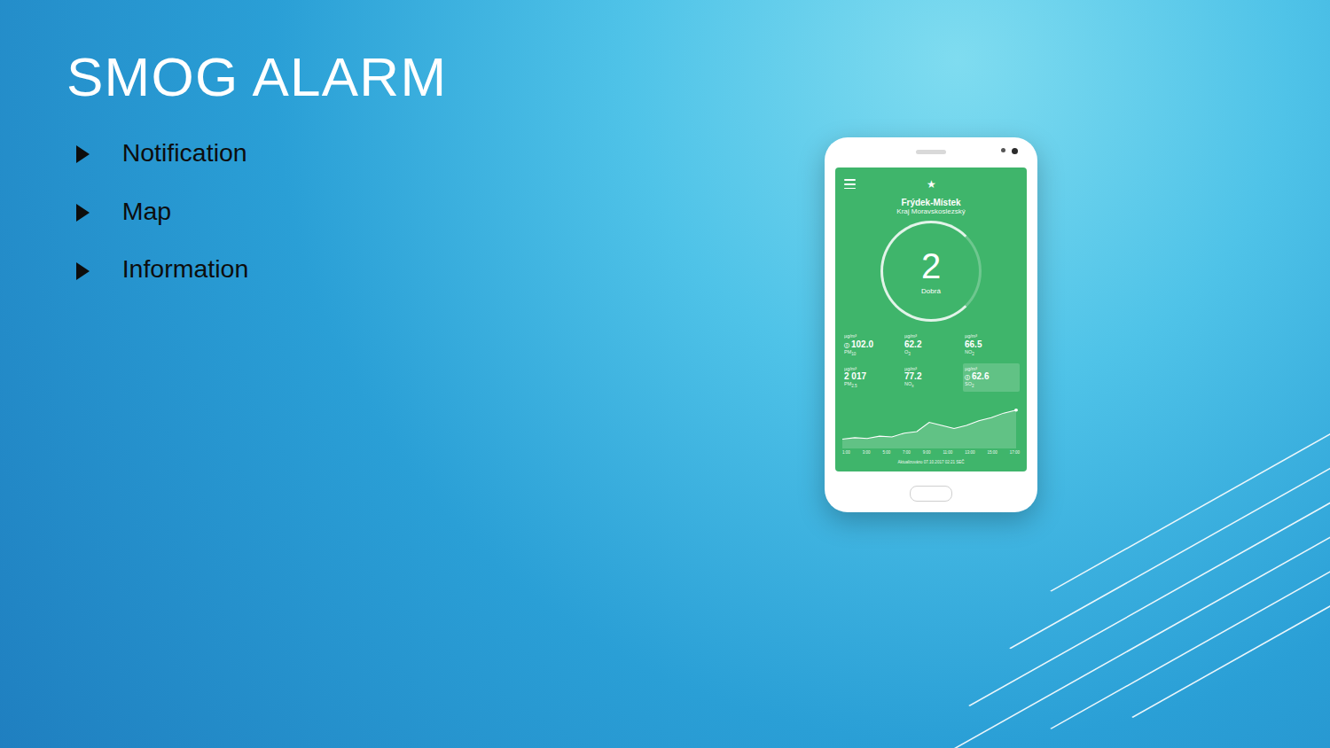Smog Alarm
Notification
Map
Information
★
Frýdek-Místek
Kraj Moravskoslezský
2
Dobrá
µg/m³ ⓘ102.0 PM10
µg/m³ 62.2 O3
µg/m³ 66.5 NO2
µg/m³ 2 017 PM2.5
µg/m³ 77.2 NOx
µg/m³ ⓘ62.6 SO2
1:003:005:007:009:0011:0013:0015:0017:00
Aktualizováno 07.10.2017 02:21 SEČ